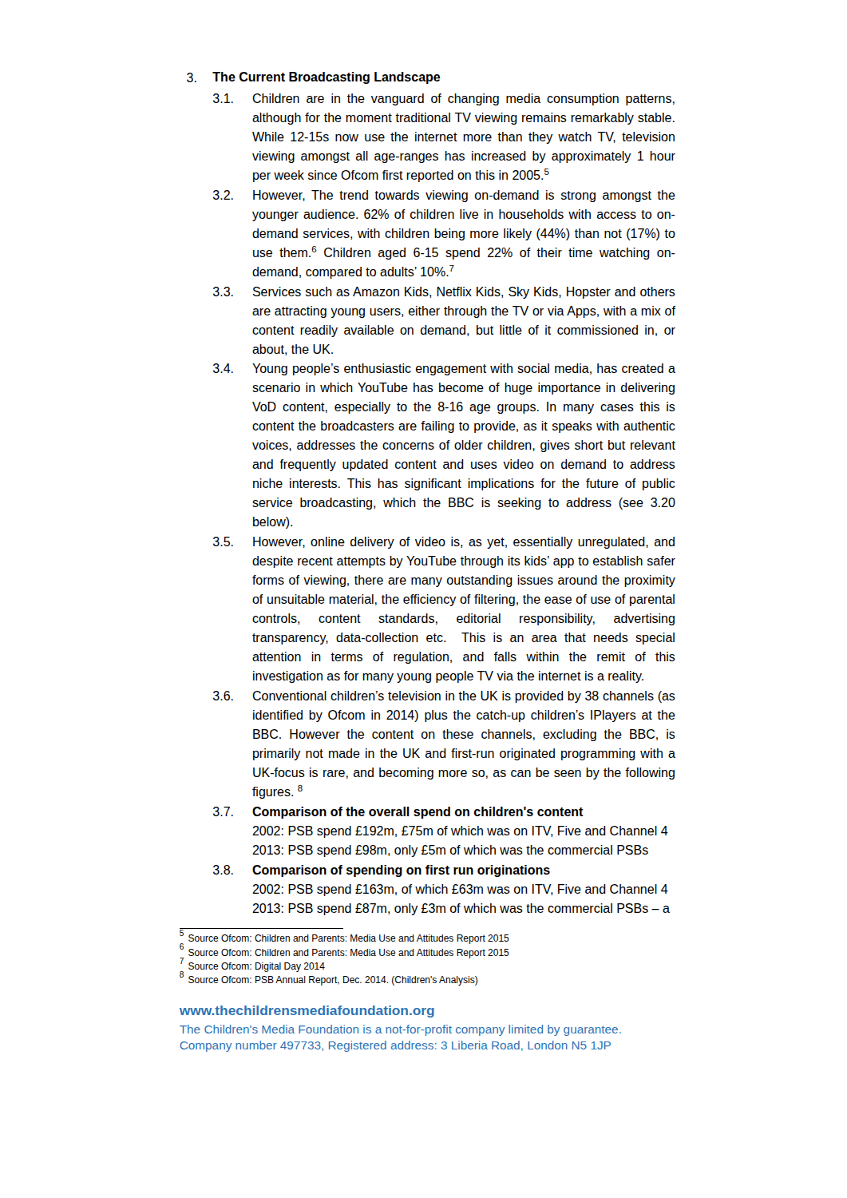3.
The Current Broadcasting Landscape
3.1. Children are in the vanguard of changing media consumption patterns, although for the moment traditional TV viewing remains remarkably stable. While 12-15s now use the internet more than they watch TV, television viewing amongst all age-ranges has increased by approximately 1 hour per week since Ofcom first reported on this in 2005.5
3.2. However, The trend towards viewing on-demand is strong amongst the younger audience. 62% of children live in households with access to on-demand services, with children being more likely (44%) than not (17%) to use them.6 Children aged 6-15 spend 22% of their time watching on-demand, compared to adults’ 10%.7
3.3. Services such as Amazon Kids, Netflix Kids, Sky Kids, Hopster and others are attracting young users, either through the TV or via Apps, with a mix of content readily available on demand, but little of it commissioned in, or about, the UK.
3.4. Young people’s enthusiastic engagement with social media, has created a scenario in which YouTube has become of huge importance in delivering VoD content, especially to the 8-16 age groups. In many cases this is content the broadcasters are failing to provide, as it speaks with authentic voices, addresses the concerns of older children, gives short but relevant and frequently updated content and uses video on demand to address niche interests. This has significant implications for the future of public service broadcasting, which the BBC is seeking to address (see 3.20 below).
3.5. However, online delivery of video is, as yet, essentially unregulated, and despite recent attempts by YouTube through its kids’ app to establish safer forms of viewing, there are many outstanding issues around the proximity of unsuitable material, the efficiency of filtering, the ease of use of parental controls, content standards, editorial responsibility, advertising transparency, data-collection etc. This is an area that needs special attention in terms of regulation, and falls within the remit of this investigation as for many young people TV via the internet is a reality.
3.6. Conventional children’s television in the UK is provided by 38 channels (as identified by Ofcom in 2014) plus the catch-up children’s IPlayers at the BBC. However the content on these channels, excluding the BBC, is primarily not made in the UK and first-run originated programming with a UK-focus is rare, and becoming more so, as can be seen by the following figures. 8
3.7. Comparison of the overall spend on children's content
2002: PSB spend £192m, £75m of which was on ITV, Five and Channel 4
2013: PSB spend £98m, only £5m of which was the commercial PSBs
3.8. Comparison of spending on first run originations
2002: PSB spend £163m, of which £63m was on ITV, Five and Channel 4
2013: PSB spend £87m, only £3m of which was the commercial PSBs – a
5 Source Ofcom: Children and Parents: Media Use and Attitudes Report 2015
6 Source Ofcom: Children and Parents: Media Use and Attitudes Report 2015
7 Source Ofcom: Digital Day 2014
8 Source Ofcom: PSB Annual Report, Dec. 2014. (Children's Analysis)
www.thechildrensmediafoundation.org
The Children's Media Foundation is a not-for-profit company limited by guarantee.
Company number 497733, Registered address: 3 Liberia Road, London N5 1JP